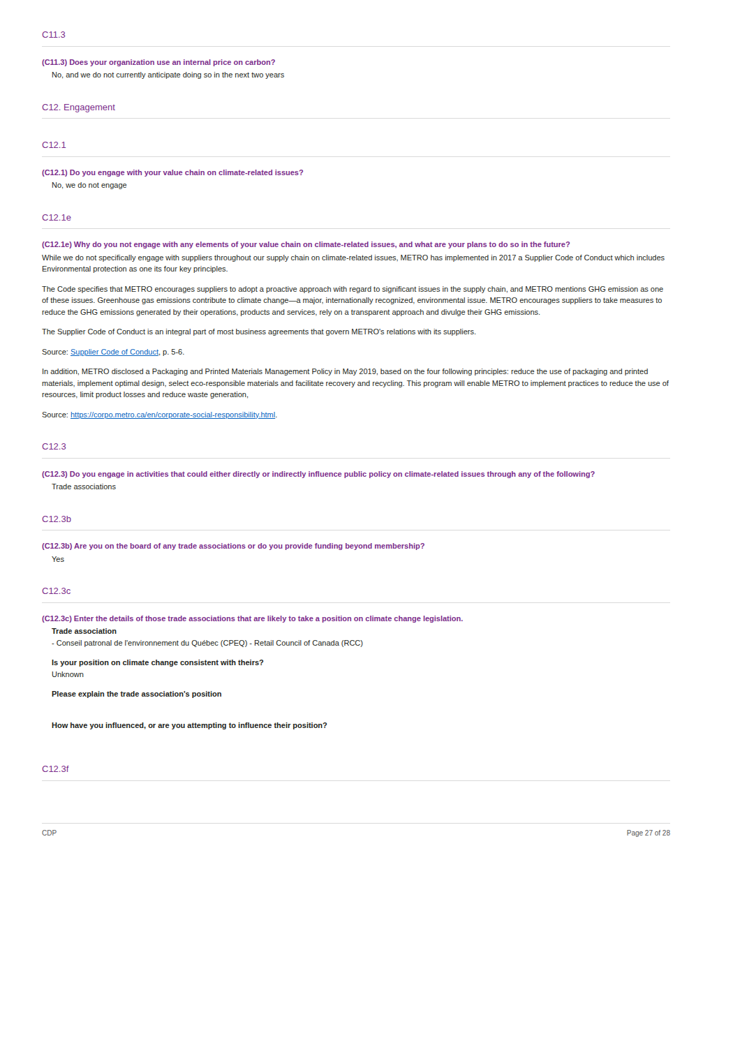C11.3
(C11.3) Does your organization use an internal price on carbon?
No, and we do not currently anticipate doing so in the next two years
C12. Engagement
C12.1
(C12.1) Do you engage with your value chain on climate-related issues?
No, we do not engage
C12.1e
(C12.1e) Why do you not engage with any elements of your value chain on climate-related issues, and what are your plans to do so in the future?
While we do not specifically engage with suppliers throughout our supply chain on climate-related issues, METRO has implemented in 2017 a Supplier Code of Conduct which includes Environmental protection as one its four key principles.
The Code specifies that METRO encourages suppliers to adopt a proactive approach with regard to significant issues in the supply chain, and METRO mentions GHG emission as one of these issues. Greenhouse gas emissions contribute to climate change—a major, internationally recognized, environmental issue. METRO encourages suppliers to take measures to reduce the GHG emissions generated by their operations, products and services, rely on a transparent approach and divulge their GHG emissions.
The Supplier Code of Conduct is an integral part of most business agreements that govern METRO's relations with its suppliers.
Source: Supplier Code of Conduct, p. 5-6.
In addition, METRO disclosed a Packaging and Printed Materials Management Policy in May 2019, based on the four following principles: reduce the use of packaging and printed materials, implement optimal design, select eco-responsible materials and facilitate recovery and recycling. This program will enable METRO to implement practices to reduce the use of resources, limit product losses and reduce waste generation,
Source: https://corpo.metro.ca/en/corporate-social-responsibility.html.
C12.3
(C12.3) Do you engage in activities that could either directly or indirectly influence public policy on climate-related issues through any of the following?
Trade associations
C12.3b
(C12.3b) Are you on the board of any trade associations or do you provide funding beyond membership?
Yes
C12.3c
(C12.3c) Enter the details of those trade associations that are likely to take a position on climate change legislation.
Trade association
- Conseil patronal de l'environnement du Québec (CPEQ) - Retail Council of Canada (RCC)
Is your position on climate change consistent with theirs?
Unknown
Please explain the trade association's position
How have you influenced, or are you attempting to influence their position?
C12.3f
CDP Page 27 of 28